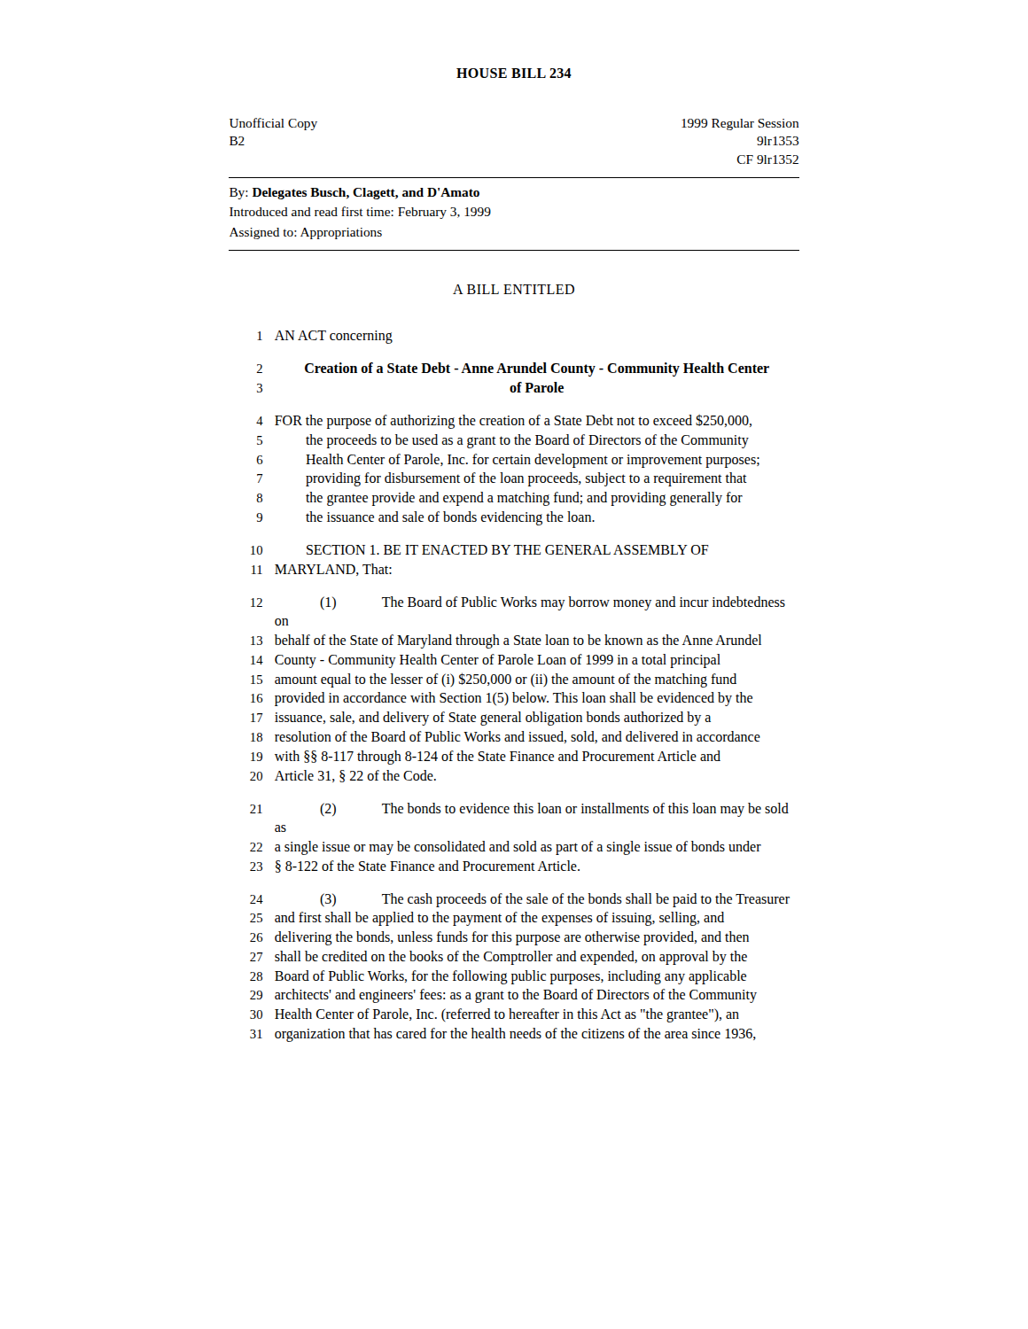HOUSE BILL 234
Unofficial Copy
B2
1999 Regular Session
9lr1353
CF 9lr1352
By: Delegates Busch, Clagett, and D'Amato
Introduced and read first time: February 3, 1999
Assigned to: Appropriations
A BILL ENTITLED
1
AN ACT concerning
2
Creation of a State Debt - Anne Arundel County - Community Health Center
3
of Parole
4
FOR the purpose of authorizing the creation of a State Debt not to exceed $250,000,
5
the proceeds to be used as a grant to the Board of Directors of the Community
6
Health Center of Parole, Inc. for certain development or improvement purposes;
7
providing for disbursement of the loan proceeds, subject to a requirement that
8
the grantee provide and expend a matching fund; and providing generally for
9
the issuance and sale of bonds evidencing the loan.
10
SECTION 1. BE IT ENACTED BY THE GENERAL ASSEMBLY OF
11
MARYLAND, That:
12
(1) The Board of Public Works may borrow money and incur indebtedness on
13
behalf of the State of Maryland through a State loan to be known as the Anne Arundel
14
County - Community Health Center of Parole Loan of 1999 in a total principal
15
amount equal to the lesser of (i) $250,000 or (ii) the amount of the matching fund
16
provided in accordance with Section 1(5) below. This loan shall be evidenced by the
17
issuance, sale, and delivery of State general obligation bonds authorized by a
18
resolution of the Board of Public Works and issued, sold, and delivered in accordance
19
with §§ 8-117 through 8-124 of the State Finance and Procurement Article and
20
Article 31, § 22 of the Code.
21
(2) The bonds to evidence this loan or installments of this loan may be sold as
22
a single issue or may be consolidated and sold as part of a single issue of bonds under
23
§ 8-122 of the State Finance and Procurement Article.
24
(3) The cash proceeds of the sale of the bonds shall be paid to the Treasurer
25
and first shall be applied to the payment of the expenses of issuing, selling, and
26
delivering the bonds, unless funds for this purpose are otherwise provided, and then
27
shall be credited on the books of the Comptroller and expended, on approval by the
28
Board of Public Works, for the following public purposes, including any applicable
29
architects' and engineers' fees: as a grant to the Board of Directors of the Community
30
Health Center of Parole, Inc. (referred to hereafter in this Act as "the grantee"), an
31
organization that has cared for the health needs of the citizens of the area since 1936,